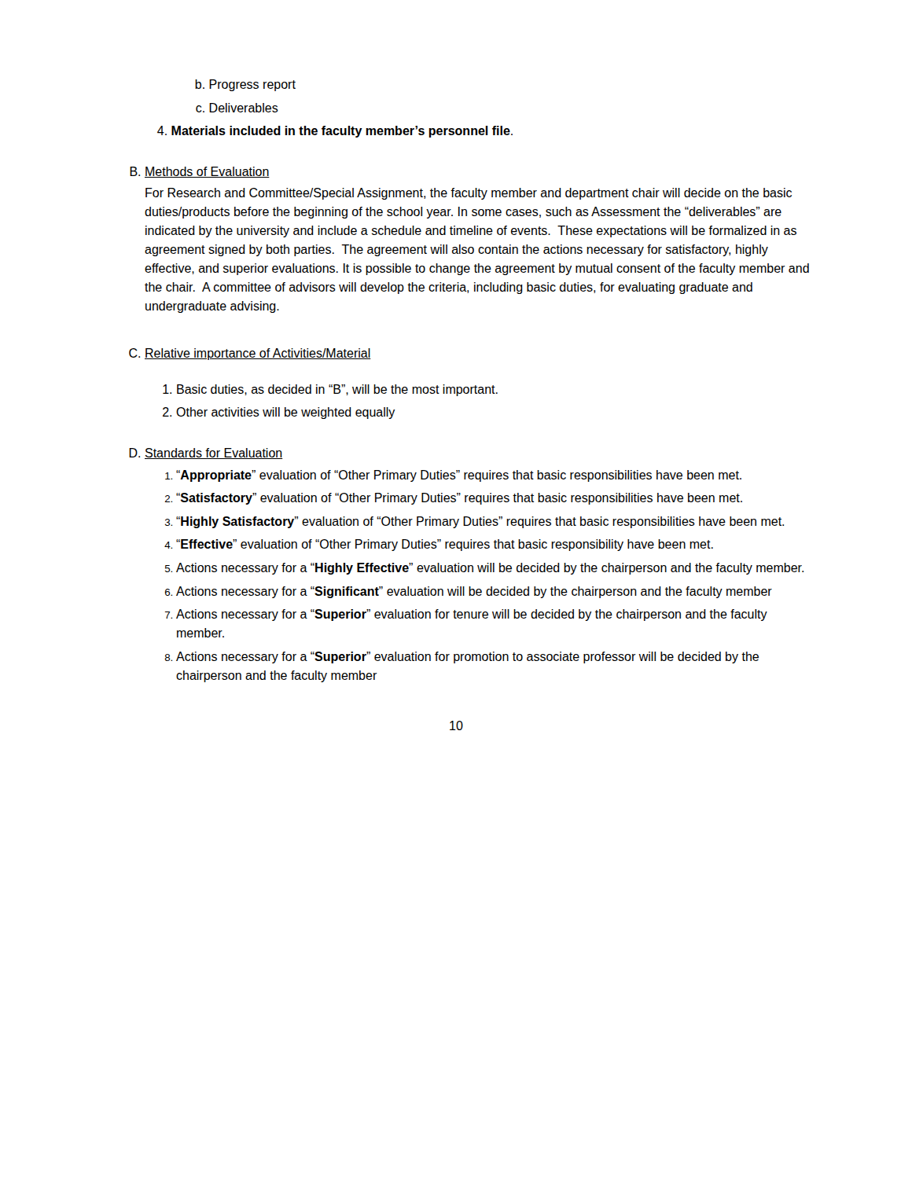Progress report
Deliverables
Materials included in the faculty member’s personnel file.
Methods of Evaluation
For Research and Committee/Special Assignment, the faculty member and department chair will decide on the basic duties/products before the beginning of the school year. In some cases, such as Assessment the “deliverables” are indicated by the university and include a schedule and timeline of events. These expectations will be formalized in as agreement signed by both parties. The agreement will also contain the actions necessary for satisfactory, highly effective, and superior evaluations. It is possible to change the agreement by mutual consent of the faculty member and the chair. A committee of advisors will develop the criteria, including basic duties, for evaluating graduate and undergraduate advising.
Relative importance of Activities/Material
Basic duties, as decided in “B”, will be the most important.
Other activities will be weighted equally
Standards for Evaluation
“Appropriate” evaluation of “Other Primary Duties” requires that basic responsibilities have been met.
“Satisfactory” evaluation of “Other Primary Duties” requires that basic responsibilities have been met.
“Highly Satisfactory” evaluation of “Other Primary Duties” requires that basic responsibilities have been met.
“Effective” evaluation of “Other Primary Duties” requires that basic responsibility have been met.
Actions necessary for a “Highly Effective” evaluation will be decided by the chairperson and the faculty member.
Actions necessary for a “Significant” evaluation will be decided by the chairperson and the faculty member
Actions necessary for a “Superior” evaluation for tenure will be decided by the chairperson and the faculty member.
Actions necessary for a “Superior” evaluation for promotion to associate professor will be decided by the chairperson and the faculty member
10